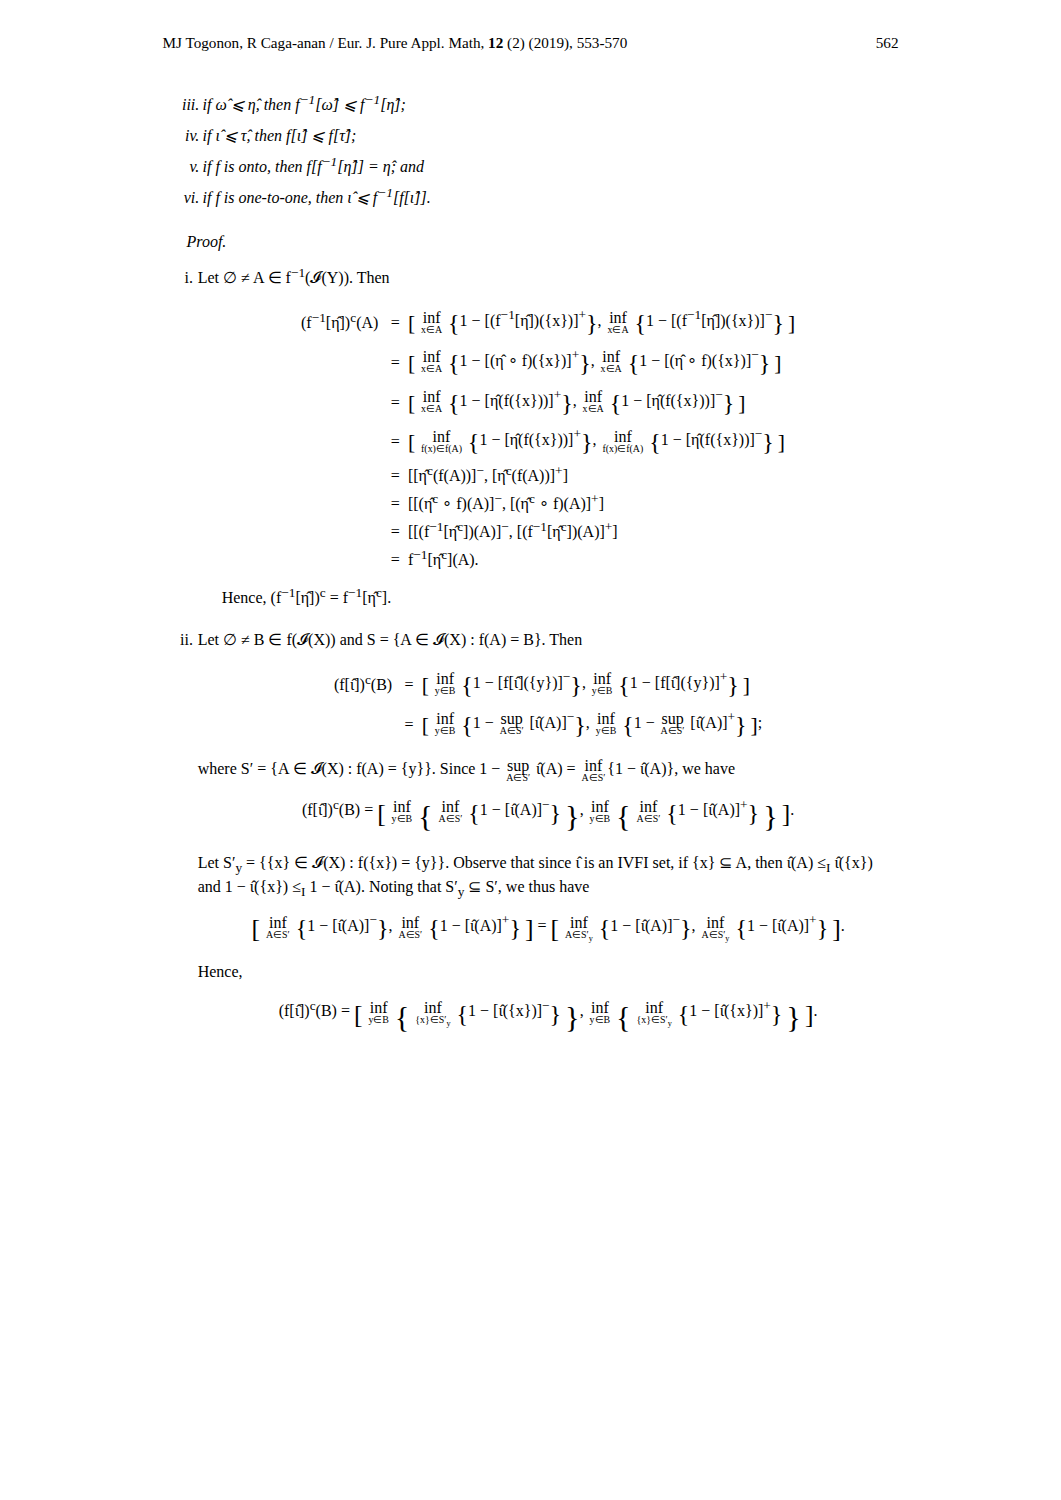MJ Togonon, R Caga-anan / Eur. J. Pure Appl. Math, 12 (2) (2019), 553-570 562
iii. if ω̂ ⩽ η̂, then f−1[ω̂] ⩽ f−1[η̂];
iv. if ι̂ ⩽ τ̂, then f[ι̂] ⩽ f[τ̂];
v. if f is onto, then f[f−1[η̂]] = η̂; and
vi. if f is one-to-one, then ι̂ ⩽ f−1[f[ι̂]].
Proof.
i. Let ∅ ≠ A ∈ f−1(𝓘(Y)). Then
| (f −1 [η̂]) c (A) | = | [ inf x∈A { 1 − [(f −1 [η̂])({x})] + } , inf x∈A { 1 − [(f −1 [η̂])({x})] − } ] |
| | = | [ inf x∈A { 1 − [(η̂ ∘ f)({x})] + } , inf x∈A { 1 − [(η̂ ∘ f)({x})] − } ] |
| | = | [ inf x∈A { 1 − [η̂(f({x}))] + } , inf x∈A { 1 − [η̂(f({x}))] − } ] |
| | = | [ inf f(x)∈f(A) { 1 − [η̂(f({x}))] + } , inf f(x)∈f(A) { 1 − [η̂(f({x}))] − } ] |
| | = | [[η̂ c (f(A))] − , [η̂ c (f(A))] + ] |
| | = | [[(η̂ c ∘ f)(A)] − , [(η̂ c ∘ f)(A)] + ] |
| | = | [[(f −1 [η̂ c ])(A)] − , [(f −1 [η̂ c ])(A)] + ] |
| | = | f −1 [η̂ c ](A). |
Hence, (f−1[η̂])c = f−1[η̂c].
ii. Let ∅ ≠ B ∈ f(𝓘(X)) and S = {A ∈ 𝓘(X) : f(A) = B}. Then
| (f[ι̂]) c (B) | = | [ inf y∈B { 1 − [f[ι̂]({y})] − } , inf y∈B { 1 − [f[ι̂]({y})] + } ] |
| | = | [ inf y∈B { 1 − sup A∈S′ [ι̂(A)] − } , inf y∈B { 1 − sup A∈S′ [ι̂(A)] + } ] ; |
where S′ = {A ∈ 𝓘(X) : f(A) = {y}}. Since 1 − sup A∈S′ ι̂(A) = inf A∈S′{1 − ι̂(A)}, we have
(f[ι̂])c(B) = [ inf y∈B { inf A∈S′ {1 − [ι̂(A)]−} }, inf y∈B { inf A∈S′ {1 − [ι̂(A)]+} } ].
Let S′y = {{x} ∈ 𝓘(X) : f({x}) = {y}}. Observe that since ι̂ is an IVFI set, if {x} ⊆ A, then ι̂(A) ≤I ι̂({x}) and 1 − ι̂({x}) ≤I 1 − ι̂(A). Noting that S′y ⊆ S′, we thus have
[ inf A∈S′ {1 − [ι̂(A)]−}, inf A∈S′ {1 − [ι̂(A)]+} ] = [ inf A∈S′y {1 − [ι̂(A)]−}, inf A∈S′y {1 − [ι̂(A)]+} ].
Hence,
(f[ι̂])c(B) = [ inf y∈B { inf{x}∈S′y {1 − [ι̂({x})]−} }, inf y∈B { inf{x}∈S′y {1 − [ι̂({x})]+} } ].